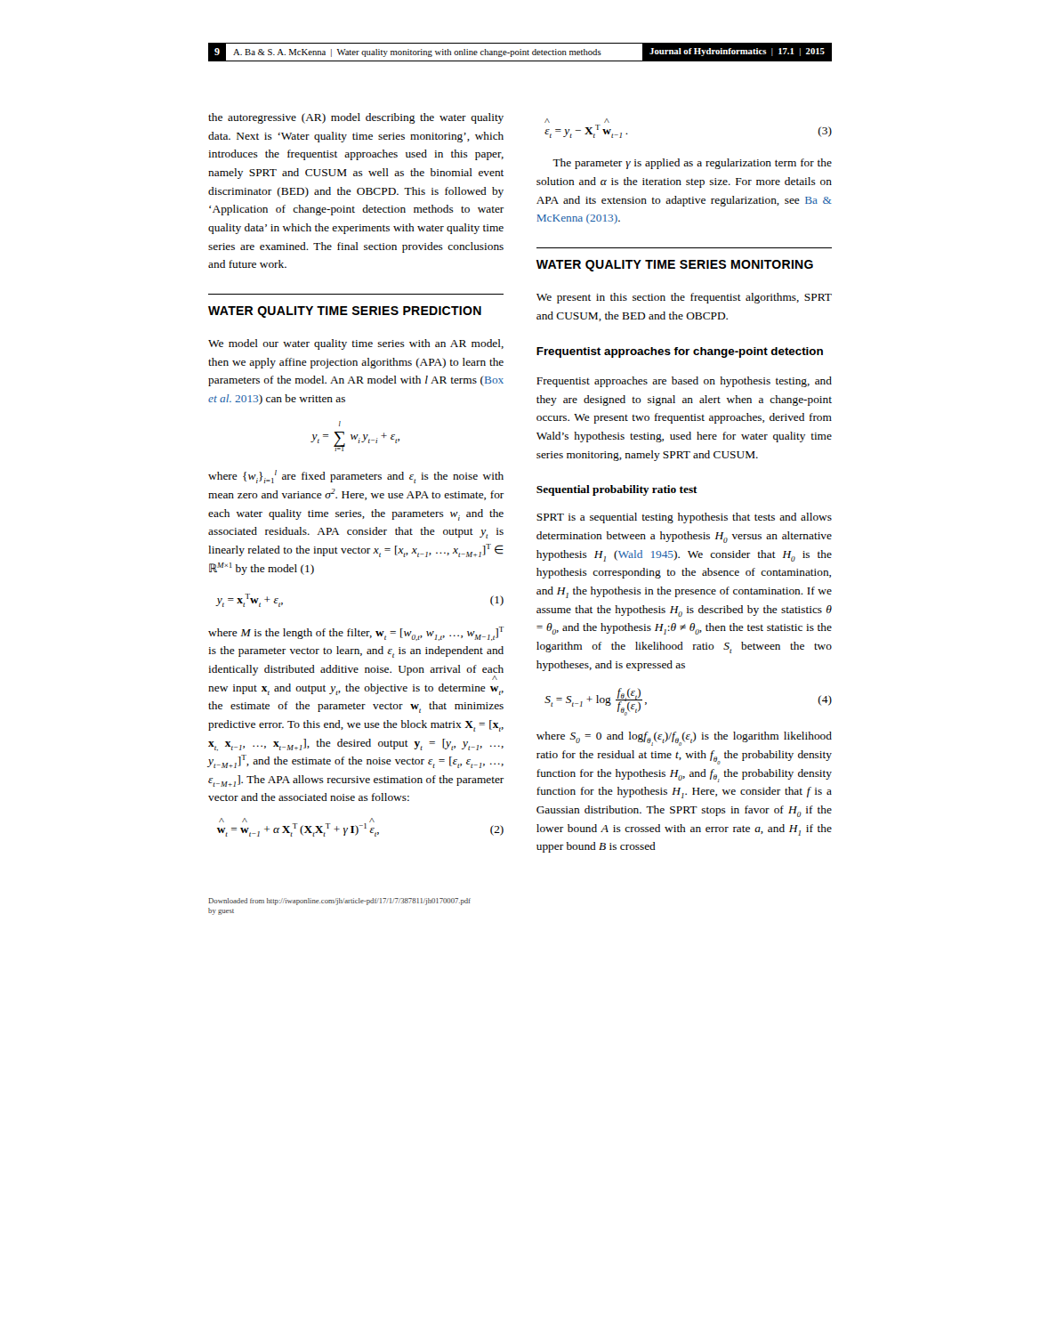9
A. Ba & S. A. McKenna|Water quality monitoring with online change-point detection methods
Journal of Hydroinformatics | 17.1 | 2015
the autoregressive (AR) model describing the water quality data. Next is ‘Water quality time series monitoring’, which introduces the frequentist approaches used in this paper, namely SPRT and CUSUM as well as the binomial event discriminator (BED) and the OBCPD. This is followed by ‘Application of change-point detection methods to water quality data’ in which the experiments with water quality time series are examined. The final section provides conclusions and future work.
WATER QUALITY TIME SERIES PREDICTION
We model our water quality time series with an AR model, then we apply affine projection algorithms (APA) to learn the parameters of the model. An AR model with l AR terms (Box et al. 2013) can be written as
yt = l ∑ i=1 wi yt−i + εt,
where {wi}i=1l are fixed parameters and εt is the noise with mean zero and variance σ2. Here, we use APA to estimate, for each water quality time series, the parameters wi and the associated residuals. APA consider that the output yt is linearly related to the input vector xt = [xt, xt−1, …, xt−M+1]T ∈ ℝM×1 by the model (1)
yt = xtTwt + εt,
(1)
where M is the length of the filter, wt = [w0,t, w1,t, …, wM−1,t]T is the parameter vector to learn, and εt is an independent and identically distributed additive noise. Upon arrival of each new input xt and output yt, the objective is to determine wt, the estimate of the parameter vector wt that minimizes predictive error. To this end, we use the block matrix Xt = [xt, xt, xt−1, …, xt−M+1], the desired output yt = [yt, yt−1, …, yt−M+1]T, and the estimate of the noise vector εt = [εt, εt−1, …, εt−M+1]. The APA allows recursive estimation of the parameter vector and the associated noise as follows:
wt = wt−1 + α XtT (XtXtT + γ I)−1 εt,
(2)
εt = yt − XtT wt−1 .
(3)
The parameter γ is applied as a regularization term for the solution and α is the iteration step size. For more details on APA and its extension to adaptive regularization, see Ba & McKenna (2013).
WATER QUALITY TIME SERIES MONITORING
We present in this section the frequentist algorithms, SPRT and CUSUM, the BED and the OBCPD.
Frequentist approaches for change-point detection
Frequentist approaches are based on hypothesis testing, and they are designed to signal an alert when a change-point occurs. We present two frequentist approaches, derived from Wald’s hypothesis testing, used here for water quality time series monitoring, namely SPRT and CUSUM.
Sequential probability ratio test
SPRT is a sequential testing hypothesis that tests and allows determination between a hypothesis H0 versus an alternative hypothesis H1 (Wald 1945). We consider that H0 is the hypothesis corresponding to the absence of contamination, and H1 the hypothesis in the presence of contamination. If we assume that the hypothesis H0 is described by the statistics θ = θ0, and the hypothesis H1:θ ≠ θ0, then the test statistic is the logarithm of the likelihood ratio St between the two hypotheses, and is expressed as
St = St−1 + log fθ1(εt) fθ0(εt) ,
(4)
where S0 = 0 and logfθ1(εt)/fθ0(εt) is the logarithm likelihood ratio for the residual at time t, with fθ0 the probability density function for the hypothesis H0, and fθ1 the probability density function for the hypothesis H1. Here, we consider that f is a Gaussian distribution. The SPRT stops in favor of H0 if the lower bound A is crossed with an error rate a, and H1 if the upper bound B is crossed
Downloaded from http://iwaponline.com/jh/article-pdf/17/1/7/387811/jh0170007.pdf
by guest